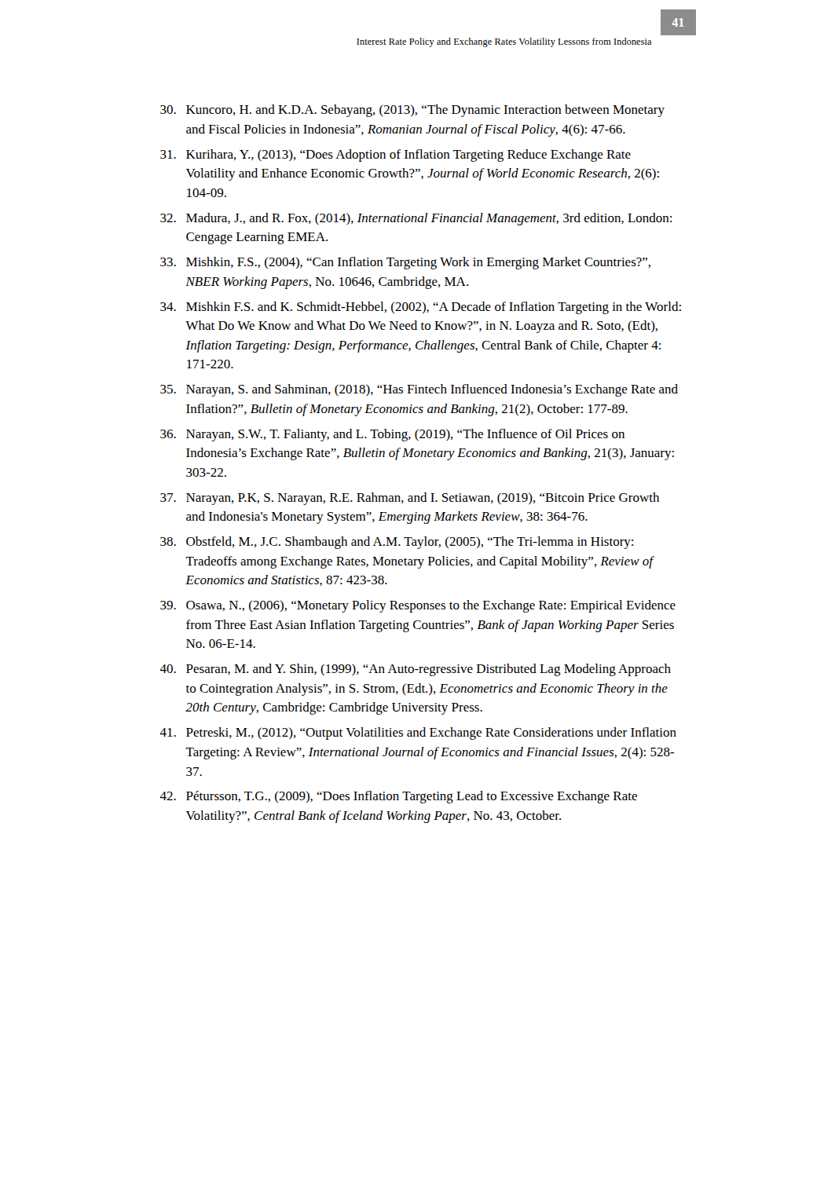Interest Rate Policy and Exchange Rates Volatility Lessons from Indonesia
41
Kuncoro, H. and K.D.A. Sebayang, (2013), “The Dynamic Interaction between Monetary and Fiscal Policies in Indonesia”, Romanian Journal of Fiscal Policy, 4(6): 47-66.
Kurihara, Y., (2013), “Does Adoption of Inflation Targeting Reduce Exchange Rate Volatility and Enhance Economic Growth?”, Journal of World Economic Research, 2(6): 104-09.
Madura, J., and R. Fox, (2014), International Financial Management, 3rd edition, London: Cengage Learning EMEA.
Mishkin, F.S., (2004), “Can Inflation Targeting Work in Emerging Market Countries?”, NBER Working Papers, No. 10646, Cambridge, MA.
Mishkin F.S. and K. Schmidt-Hebbel, (2002), “A Decade of Inflation Targeting in the World: What Do We Know and What Do We Need to Know?”, in N. Loayza and R. Soto, (Edt), Inflation Targeting: Design, Performance, Challenges, Central Bank of Chile, Chapter 4: 171-220.
Narayan, S. and Sahminan, (2018), “Has Fintech Influenced Indonesia’s Exchange Rate and Inflation?”, Bulletin of Monetary Economics and Banking, 21(2), October: 177-89.
Narayan, S.W., T. Falianty, and L. Tobing, (2019), “The Influence of Oil Prices on Indonesia’s Exchange Rate”, Bulletin of Monetary Economics and Banking, 21(3), January: 303-22.
Narayan, P.K, S. Narayan, R.E. Rahman, and I. Setiawan, (2019), “Bitcoin Price Growth and Indonesia's Monetary System”, Emerging Markets Review, 38: 364-76.
Obstfeld, M., J.C. Shambaugh and A.M. Taylor, (2005), “The Tri-lemma in History: Tradeoffs among Exchange Rates, Monetary Policies, and Capital Mobility”, Review of Economics and Statistics, 87: 423-38.
Osawa, N., (2006), “Monetary Policy Responses to the Exchange Rate: Empirical Evidence from Three East Asian Inflation Targeting Countries”, Bank of Japan Working Paper Series No. 06-E-14.
Pesaran, M. and Y. Shin, (1999), “An Auto-regressive Distributed Lag Modeling Approach to Cointegration Analysis”, in S. Strom, (Edt.), Econometrics and Economic Theory in the 20th Century, Cambridge: Cambridge University Press.
Petreski, M., (2012), “Output Volatilities and Exchange Rate Considerations under Inflation Targeting: A Review”, International Journal of Economics and Financial Issues, 2(4): 528-37.
Pétursson, T.G., (2009), “Does Inflation Targeting Lead to Excessive Exchange Rate Volatility?”, Central Bank of Iceland Working Paper, No. 43, October.